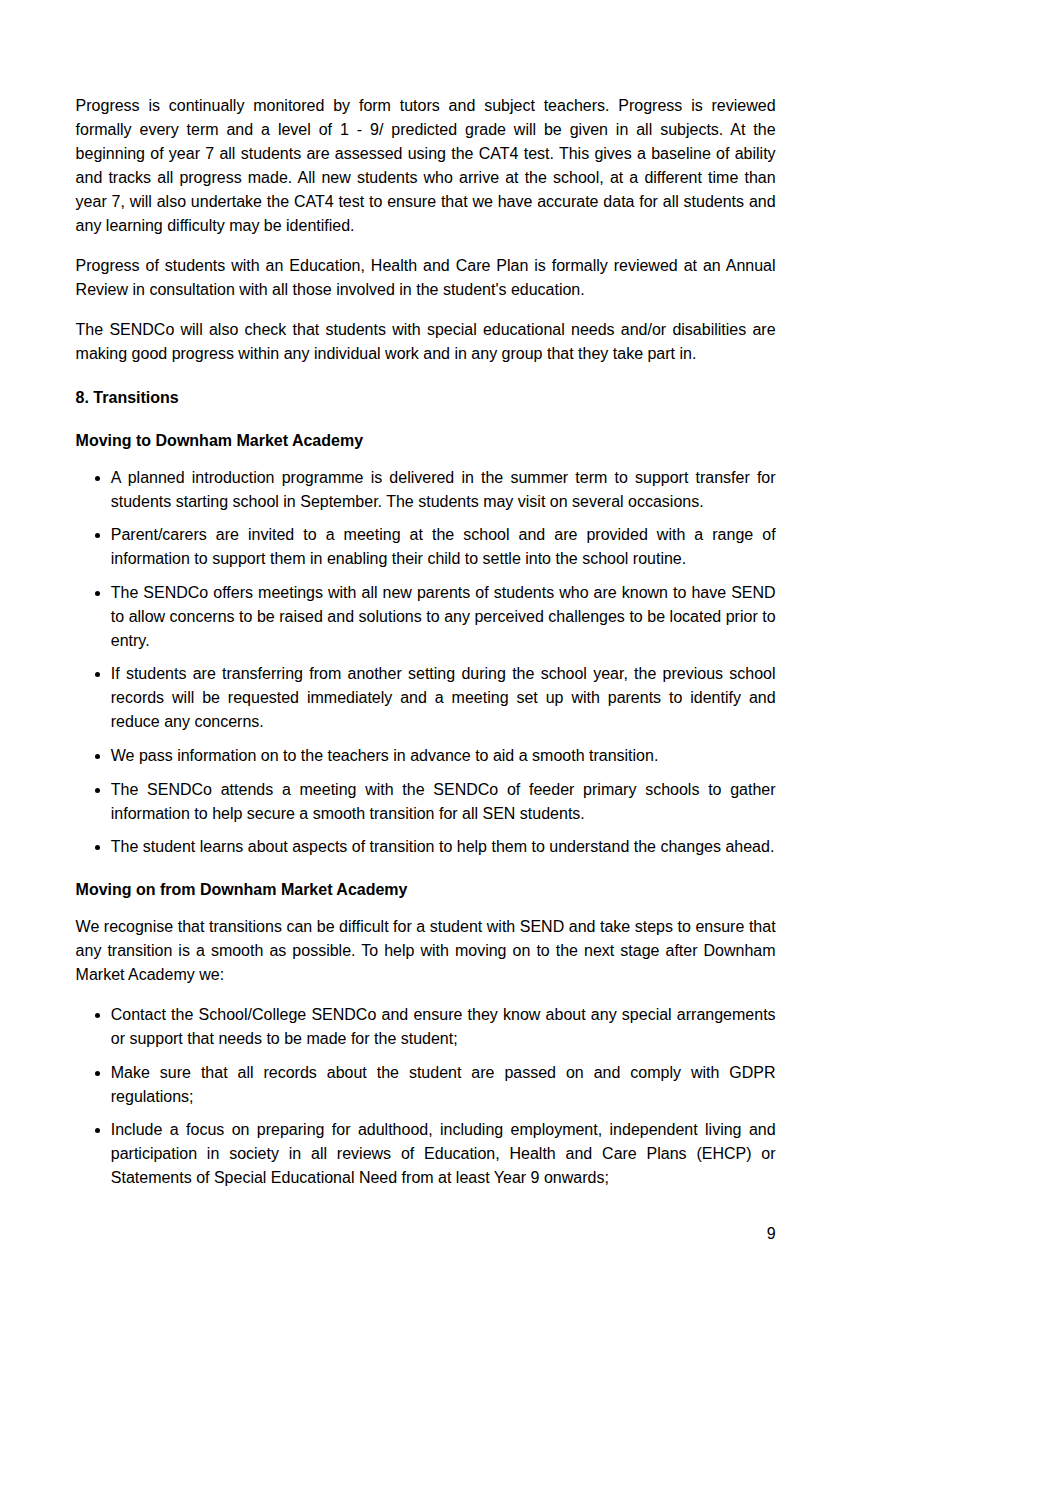Progress is continually monitored by form tutors and subject teachers. Progress is reviewed formally every term and a level of 1 - 9/ predicted grade will be given in all subjects. At the beginning of year 7 all students are assessed using the CAT4 test. This gives a baseline of ability and tracks all progress made. All new students who arrive at the school, at a different time than year 7, will also undertake the CAT4 test to ensure that we have accurate data for all students and any learning difficulty may be identified.
Progress of students with an Education, Health and Care Plan is formally reviewed at an Annual Review in consultation with all those involved in the student's education.
The SENDCo will also check that students with special educational needs and/or disabilities are making good progress within any individual work and in any group that they take part in.
8. Transitions
Moving to Downham Market Academy
A planned introduction programme is delivered in the summer term to support transfer for students starting school in September. The students may visit on several occasions.
Parent/carers are invited to a meeting at the school and are provided with a range of information to support them in enabling their child to settle into the school routine.
The SENDCo offers meetings with all new parents of students who are known to have SEND to allow concerns to be raised and solutions to any perceived challenges to be located prior to entry.
If students are transferring from another setting during the school year, the previous school records will be requested immediately and a meeting set up with parents to identify and reduce any concerns.
We pass information on to the teachers in advance to aid a smooth transition.
The SENDCo attends a meeting with the SENDCo of feeder primary schools to gather information to help secure a smooth transition for all SEN students.
The student learns about aspects of transition to help them to understand the changes ahead.
Moving on from Downham Market Academy
We recognise that transitions can be difficult for a student with SEND and take steps to ensure that any transition is a smooth as possible. To help with moving on to the next stage after Downham Market Academy we:
Contact the School/College SENDCo and ensure they know about any special arrangements or support that needs to be made for the student;
Make sure that all records about the student are passed on and comply with GDPR regulations;
Include a focus on preparing for adulthood, including employment, independent living and participation in society in all reviews of Education, Health and Care Plans (EHCP) or Statements of Special Educational Need from at least Year 9 onwards;
9